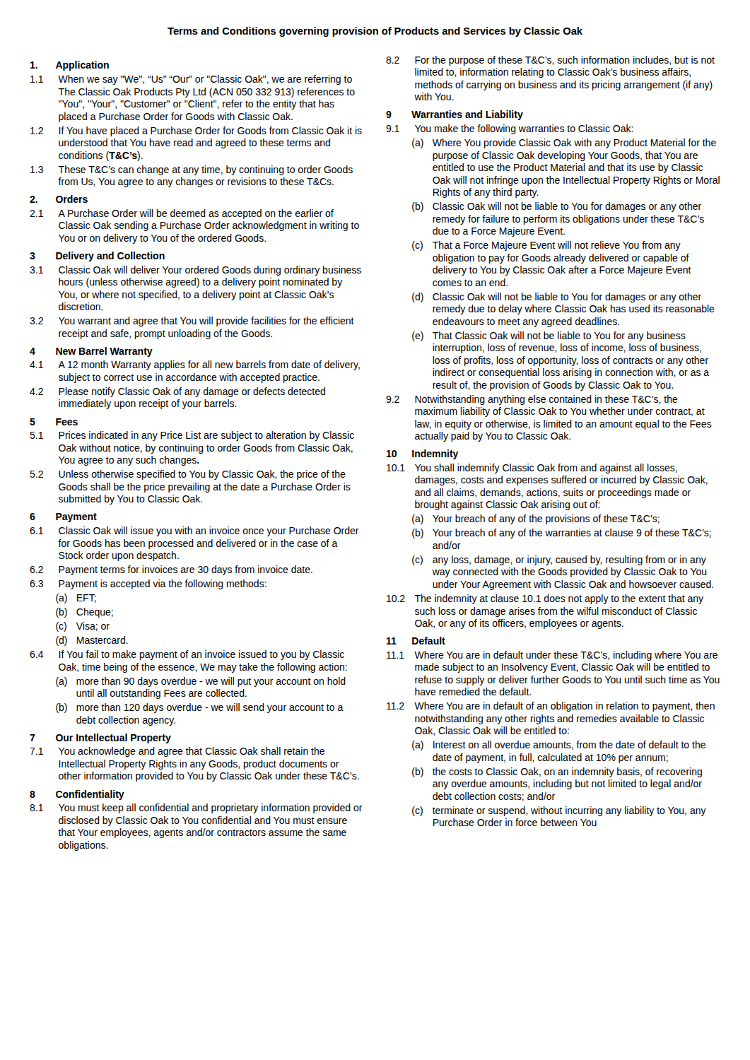Terms and Conditions governing provision of Products and Services by Classic Oak
1. Application
1.1 When we say "We", “Us” “Our” or "Classic Oak", we are referring to The Classic Oak Products Pty Ltd (ACN 050 332 913) references to "You", "Your", "Customer" or "Client", refer to the entity that has placed a Purchase Order for Goods with Classic Oak.
1.2 If You have placed a Purchase Order for Goods from Classic Oak it is understood that You have read and agreed to these terms and conditions (T&C’s).
1.3 These T&C’s can change at any time, by continuing to order Goods from Us, You agree to any changes or revisions to these T&Cs.
2. Orders
2.1 A Purchase Order will be deemed as accepted on the earlier of Classic Oak sending a Purchase Order acknowledgment in writing to You or on delivery to You of the ordered Goods.
3 Delivery and Collection
3.1 Classic Oak will deliver Your ordered Goods during ordinary business hours (unless otherwise agreed) to a delivery point nominated by You, or where not specified, to a delivery point at Classic Oak’s discretion.
3.2 You warrant and agree that You will provide facilities for the efficient receipt and safe, prompt unloading of the Goods.
4 New Barrel Warranty
4.1 A 12 month Warranty applies for all new barrels from date of delivery, subject to correct use in accordance with accepted practice.
4.2 Please notify Classic Oak of any damage or defects detected immediately upon receipt of your barrels.
5 Fees
5.1 Prices indicated in any Price List are subject to alteration by Classic Oak without notice, by continuing to order Goods from Classic Oak, You agree to any such changes.
5.2 Unless otherwise specified to You by Classic Oak, the price of the Goods shall be the price prevailing at the date a Purchase Order is submitted by You to Classic Oak.
6 Payment
6.1 Classic Oak will issue you with an invoice once your Purchase Order for Goods has been processed and delivered or in the case of a Stock order upon despatch.
6.2 Payment terms for invoices are 30 days from invoice date.
6.3 Payment is accepted via the following methods:
(a) EFT;
(b) Cheque;
(c) Visa; or
(d) Mastercard.
6.4 If You fail to make payment of an invoice issued to you by Classic Oak, time being of the essence, We may take the following action:
(a) more than 90 days overdue - we will put your account on hold until all outstanding Fees are collected.
(b) more than 120 days overdue - we will send your account to a debt collection agency.
7 Our Intellectual Property
7.1 You acknowledge and agree that Classic Oak shall retain the Intellectual Property Rights in any Goods, product documents or other information provided to You by Classic Oak under these T&C’s.
8 Confidentiality
8.1 You must keep all confidential and proprietary information provided or disclosed by Classic Oak to You confidential and You must ensure that Your employees, agents and/or contractors assume the same obligations.
8.2 For the purpose of these T&C’s, such information includes, but is not limited to, information relating to Classic Oak’s business affairs, methods of carrying on business and its pricing arrangement (if any) with You.
9 Warranties and Liability
9.1 You make the following warranties to Classic Oak:
(a) Where You provide Classic Oak with any Product Material for the purpose of Classic Oak developing Your Goods, that You are entitled to use the Product Material and that its use by Classic Oak will not infringe upon the Intellectual Property Rights or Moral Rights of any third party.
(b) Classic Oak will not be liable to You for damages or any other remedy for failure to perform its obligations under these T&C’s due to a Force Majeure Event.
(c) That a Force Majeure Event will not relieve You from any obligation to pay for Goods already delivered or capable of delivery to You by Classic Oak after a Force Majeure Event comes to an end.
(d) Classic Oak will not be liable to You for damages or any other remedy due to delay where Classic Oak has used its reasonable endeavours to meet any agreed deadlines.
(e) That Classic Oak will not be liable to You for any business interruption, loss of revenue, loss of income, loss of business, loss of profits, loss of opportunity, loss of contracts or any other indirect or consequential loss arising in connection with, or as a result of, the provision of Goods by Classic Oak to You.
9.2 Notwithstanding anything else contained in these T&C’s, the maximum liability of Classic Oak to You whether under contract, at law, in equity or otherwise, is limited to an amount equal to the Fees actually paid by You to Classic Oak.
10 Indemnity
10.1 You shall indemnify Classic Oak from and against all losses, damages, costs and expenses suffered or incurred by Classic Oak, and all claims, demands, actions, suits or proceedings made or brought against Classic Oak arising out of:
(a) Your breach of any of the provisions of these T&C’s;
(b) Your breach of any of the warranties at clause 9 of these T&C’s; and/or
(c) any loss, damage, or injury, caused by, resulting from or in any way connected with the Goods provided by Classic Oak to You under Your Agreement with Classic Oak and howsoever caused.
10.2 The indemnity at clause 10.1 does not apply to the extent that any such loss or damage arises from the wilful misconduct of Classic Oak, or any of its officers, employees or agents.
11 Default
11.1 Where You are in default under these T&C’s, including where You are made subject to an Insolvency Event, Classic Oak will be entitled to refuse to supply or deliver further Goods to You until such time as You have remedied the default.
11.2 Where You are in default of an obligation in relation to payment, then notwithstanding any other rights and remedies available to Classic Oak, Classic Oak will be entitled to:
(a) Interest on all overdue amounts, from the date of default to the date of payment, in full, calculated at 10% per annum;
(b) the costs to Classic Oak, on an indemnity basis, of recovering any overdue amounts, including but not limited to legal and/or debt collection costs; and/or
(c) terminate or suspend, without incurring any liability to You, any Purchase Order in force between You